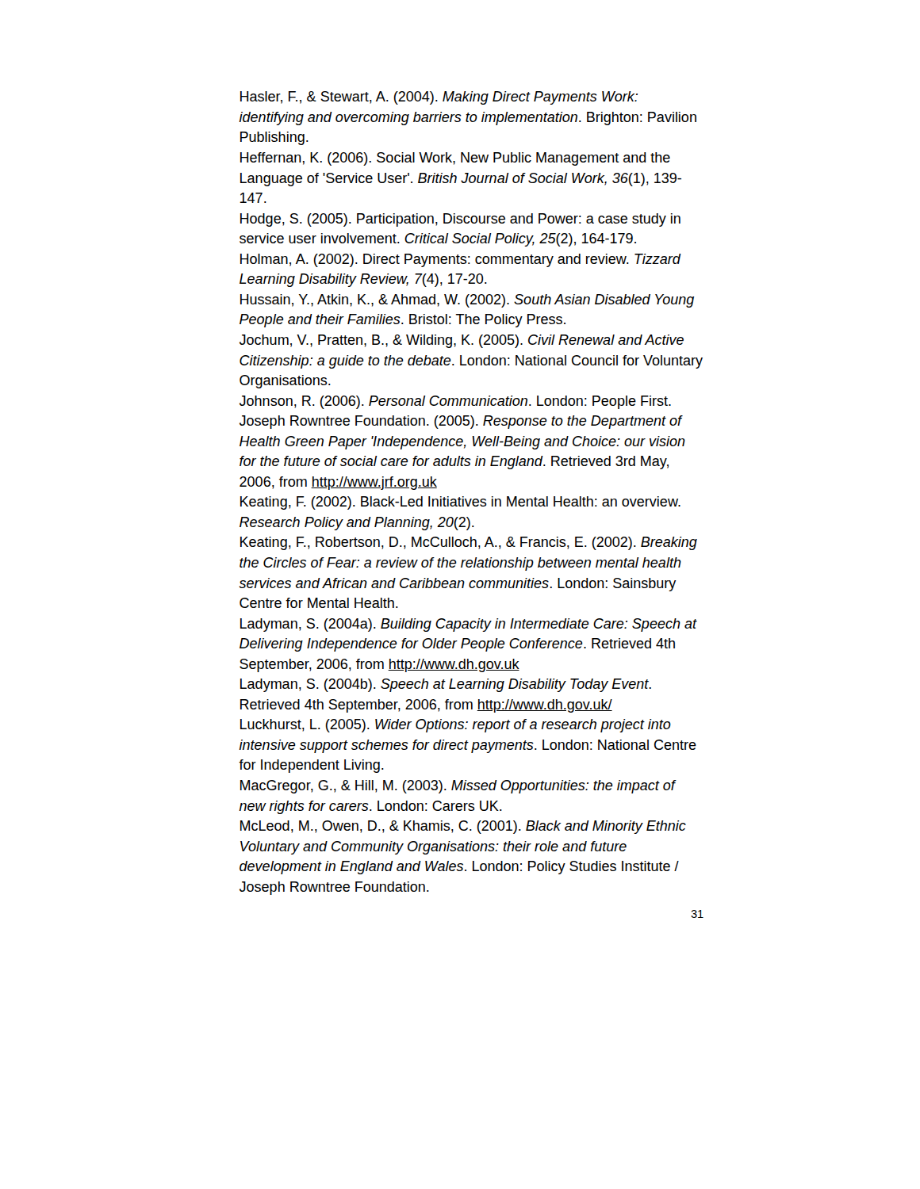Hasler, F., & Stewart, A. (2004). Making Direct Payments Work: identifying and overcoming barriers to implementation. Brighton: Pavilion Publishing.
Heffernan, K. (2006). Social Work, New Public Management and the Language of 'Service User'. British Journal of Social Work, 36(1), 139-147.
Hodge, S. (2005). Participation, Discourse and Power: a case study in service user involvement. Critical Social Policy, 25(2), 164-179.
Holman, A. (2002). Direct Payments: commentary and review. Tizzard Learning Disability Review, 7(4), 17-20.
Hussain, Y., Atkin, K., & Ahmad, W. (2002). South Asian Disabled Young People and their Families. Bristol: The Policy Press.
Jochum, V., Pratten, B., & Wilding, K. (2005). Civil Renewal and Active Citizenship: a guide to the debate. London: National Council for Voluntary Organisations.
Johnson, R. (2006). Personal Communication. London: People First.
Joseph Rowntree Foundation. (2005). Response to the Department of Health Green Paper 'Independence, Well-Being and Choice: our vision for the future of social care for adults in England. Retrieved 3rd May, 2006, from http://www.jrf.org.uk
Keating, F. (2002). Black-Led Initiatives in Mental Health: an overview. Research Policy and Planning, 20(2).
Keating, F., Robertson, D., McCulloch, A., & Francis, E. (2002). Breaking the Circles of Fear: a review of the relationship between mental health services and African and Caribbean communities. London: Sainsbury Centre for Mental Health.
Ladyman, S. (2004a). Building Capacity in Intermediate Care: Speech at Delivering Independence for Older People Conference. Retrieved 4th September, 2006, from http://www.dh.gov.uk
Ladyman, S. (2004b). Speech at Learning Disability Today Event. Retrieved 4th September, 2006, from http://www.dh.gov.uk/
Luckhurst, L. (2005). Wider Options: report of a research project into intensive support schemes for direct payments. London: National Centre for Independent Living.
MacGregor, G., & Hill, M. (2003). Missed Opportunities: the impact of new rights for carers. London: Carers UK.
McLeod, M., Owen, D., & Khamis, C. (2001). Black and Minority Ethnic Voluntary and Community Organisations: their role and future development in England and Wales. London: Policy Studies Institute / Joseph Rowntree Foundation.
31